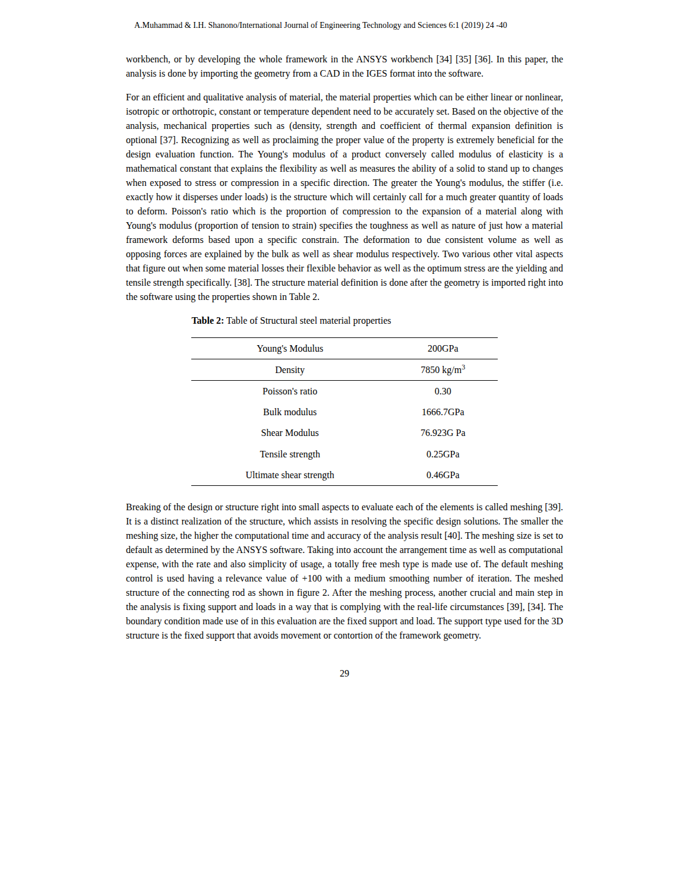A.Muhammad & I.H. Shanono/International Journal of Engineering Technology and Sciences 6:1 (2019) 24 -40
workbench, or by developing the whole framework in the ANSYS workbench [34] [35] [36]. In this paper, the analysis is done by importing the geometry from a CAD in the IGES format into the software.
For an efficient and qualitative analysis of material, the material properties which can be either linear or nonlinear, isotropic or orthotropic, constant or temperature dependent need to be accurately set. Based on the objective of the analysis, mechanical properties such as (density, strength and coefficient of thermal expansion definition is optional [37]. Recognizing as well as proclaiming the proper value of the property is extremely beneficial for the design evaluation function. The Young's modulus of a product conversely called modulus of elasticity is a mathematical constant that explains the flexibility as well as measures the ability of a solid to stand up to changes when exposed to stress or compression in a specific direction. The greater the Young's modulus, the stiffer (i.e. exactly how it disperses under loads) is the structure which will certainly call for a much greater quantity of loads to deform. Poisson's ratio which is the proportion of compression to the expansion of a material along with Young's modulus (proportion of tension to strain) specifies the toughness as well as nature of just how a material framework deforms based upon a specific constrain. The deformation to due consistent volume as well as opposing forces are explained by the bulk as well as shear modulus respectively. Two various other vital aspects that figure out when some material losses their flexible behavior as well as the optimum stress are the yielding and tensile strength specifically. [38]. The structure material definition is done after the geometry is imported right into the software using the properties shown in Table 2.
Table 2: Table of Structural steel material properties
| Young's Modulus | 200GPa |
| Density | 7850 kg/m 3 |
| Poisson's ratio | 0.30 |
| Bulk modulus | 1666.7GPa |
| Shear Modulus | 76.923G Pa |
| Tensile strength | 0.25GPa |
| Ultimate shear strength | 0.46GPa |
Breaking of the design or structure right into small aspects to evaluate each of the elements is called meshing [39]. It is a distinct realization of the structure, which assists in resolving the specific design solutions. The smaller the meshing size, the higher the computational time and accuracy of the analysis result [40]. The meshing size is set to default as determined by the ANSYS software. Taking into account the arrangement time as well as computational expense, with the rate and also simplicity of usage, a totally free mesh type is made use of. The default meshing control is used having a relevance value of +100 with a medium smoothing number of iteration. The meshed structure of the connecting rod as shown in figure 2. After the meshing process, another crucial and main step in the analysis is fixing support and loads in a way that is complying with the real-life circumstances [39], [34]. The boundary condition made use of in this evaluation are the fixed support and load. The support type used for the 3D structure is the fixed support that avoids movement or contortion of the framework geometry.
29